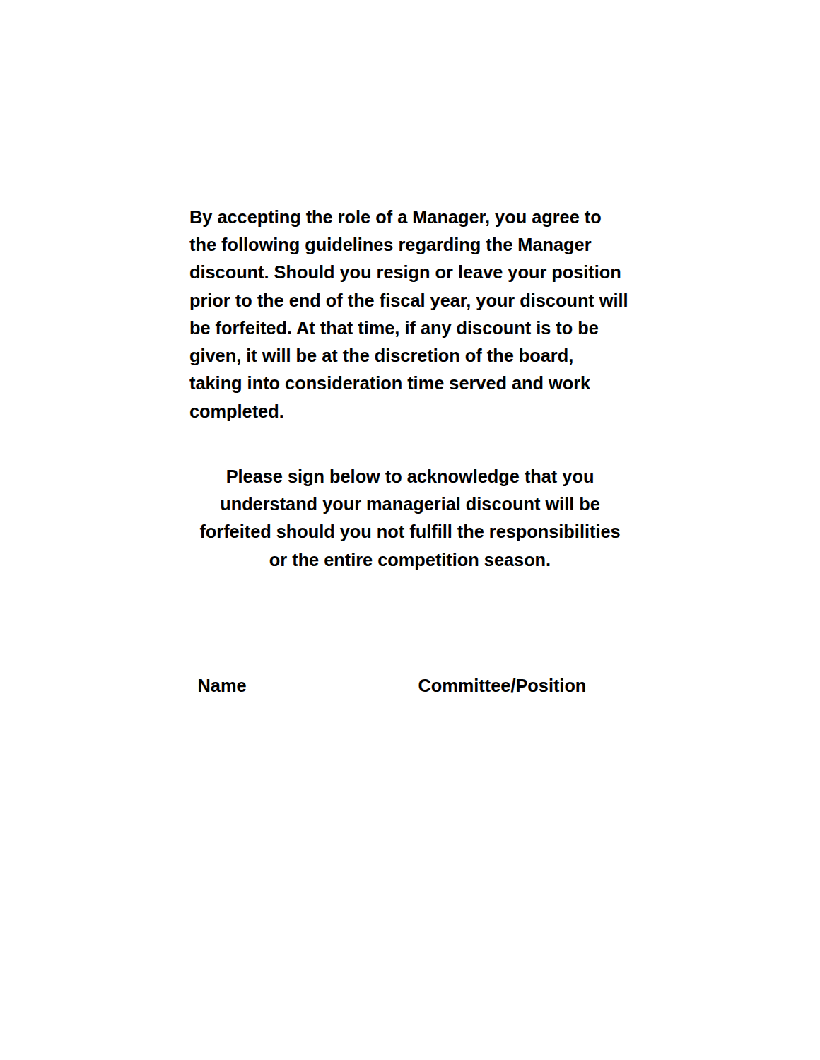By accepting the role of a Manager, you agree to the following guidelines regarding the Manager discount. Should you resign or leave your position prior to the end of the fiscal year, your discount will be forfeited. At that time, if any discount is to be given, it will be at the discretion of the board, taking into consideration time served and work completed.
Please sign below to acknowledge that you understand your managerial discount will be forfeited should you not fulfill the responsibilities or the entire competition season.
Name
Committee/Position